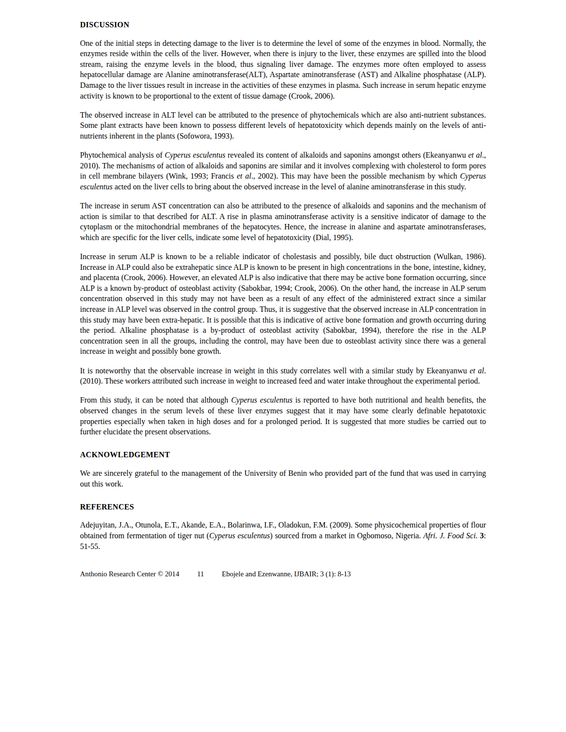DISCUSSION
One of the initial steps in detecting damage to the liver is to determine the level of some of the enzymes in blood. Normally, the enzymes reside within the cells of the liver. However, when there is injury to the liver, these enzymes are spilled into the blood stream, raising the enzyme levels in the blood, thus signaling liver damage. The enzymes more often employed to assess hepatocellular damage are Alanine aminotransferase(ALT), Aspartate aminotransferase (AST) and Alkaline phosphatase (ALP). Damage to the liver tissues result in increase in the activities of these enzymes in plasma. Such increase in serum hepatic enzyme activity is known to be proportional to the extent of tissue damage (Crook, 2006).
The observed increase in ALT level can be attributed to the presence of phytochemicals which are also anti-nutrient substances. Some plant extracts have been known to possess different levels of hepatotoxicity which depends mainly on the levels of anti-nutrients inherent in the plants (Sofowora, 1993).
Phytochemical analysis of Cyperus esculentus revealed its content of alkaloids and saponins amongst others (Ekeanyanwu et al., 2010). The mechanisms of action of alkaloids and saponins are similar and it involves complexing with cholesterol to form pores in cell membrane bilayers (Wink, 1993; Francis et al., 2002). This may have been the possible mechanism by which Cyperus esculentus acted on the liver cells to bring about the observed increase in the level of alanine aminotransferase in this study.
The increase in serum AST concentration can also be attributed to the presence of alkaloids and saponins and the mechanism of action is similar to that described for ALT. A rise in plasma aminotransferase activity is a sensitive indicator of damage to the cytoplasm or the mitochondrial membranes of the hepatocytes. Hence, the increase in alanine and aspartate aminotransferases, which are specific for the liver cells, indicate some level of hepatotoxicity (Dial, 1995).
Increase in serum ALP is known to be a reliable indicator of cholestasis and possibly, bile duct obstruction (Wulkan, 1986). Increase in ALP could also be extrahepatic since ALP is known to be present in high concentrations in the bone, intestine, kidney, and placenta (Crook, 2006). However, an elevated ALP is also indicative that there may be active bone formation occurring, since ALP is a known by-product of osteoblast activity (Sabokbar, 1994; Crook, 2006). On the other hand, the increase in ALP serum concentration observed in this study may not have been as a result of any effect of the administered extract since a similar increase in ALP level was observed in the control group. Thus, it is suggestive that the observed increase in ALP concentration in this study may have been extra-hepatic. It is possible that this is indicative of active bone formation and growth occurring during the period. Alkaline phosphatase is a by-product of osteoblast activity (Sabokbar, 1994), therefore the rise in the ALP concentration seen in all the groups, including the control, may have been due to osteoblast activity since there was a general increase in weight and possibly bone growth.
It is noteworthy that the observable increase in weight in this study correlates well with a similar study by Ekeanyanwu et al. (2010). These workers attributed such increase in weight to increased feed and water intake throughout the experimental period.
From this study, it can be noted that although Cyperus esculentus is reported to have both nutritional and health benefits, the observed changes in the serum levels of these liver enzymes suggest that it may have some clearly definable hepatotoxic properties especially when taken in high doses and for a prolonged period. It is suggested that more studies be carried out to further elucidate the present observations.
ACKNOWLEDGEMENT
We are sincerely grateful to the management of the University of Benin who provided part of the fund that was used in carrying out this work.
REFERENCES
Adejuyitan, J.A., Otunola, E.T., Akande, E.A., Bolarinwa, I.F., Oladokun, F.M. (2009). Some physicochemical properties of flour obtained from fermentation of tiger nut (Cyperus esculentus) sourced from a market in Ogbomoso, Nigeria. Afri. J. Food Sci. 3: 51-55.
Anthonio Research Center © 201411 Ebojele and Ezenwanne, IJBAIR; 3 (1): 8-13